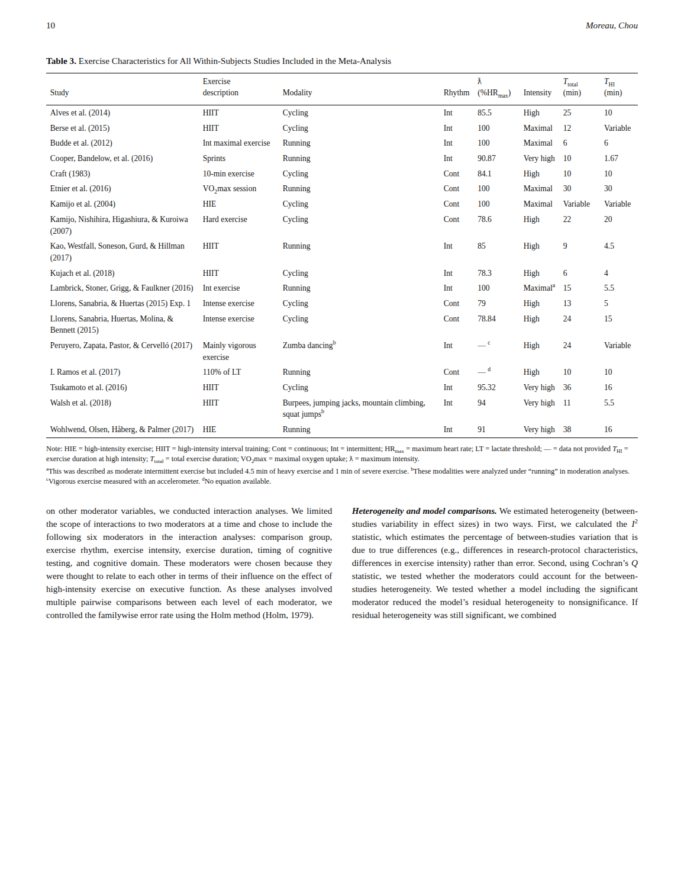10 Moreau, Chou
Table 3. Exercise Characteristics for All Within-Subjects Studies Included in the Meta-Analysis
| Study | Exercise description | Modality | Rhythm | ƛ (%HR max ) | Intensity | T total (min) | T HI (min) |
| --- | --- | --- | --- | --- | --- | --- | --- |
| Alves et al. (2014) | HIIT | Cycling | Int | 85.5 | High | 25 | 10 |
| Berse et al. (2015) | HIIT | Cycling | Int | 100 | Maximal | 12 | Variable |
| Budde et al. (2012) | Int maximal exercise | Running | Int | 100 | Maximal | 6 | 6 |
| Cooper, Bandelow, et al. (2016) | Sprints | Running | Int | 90.87 | Very high | 10 | 1.67 |
| Craft (1983) | 10-min exercise | Cycling | Cont | 84.1 | High | 10 | 10 |
| Etnier et al. (2016) | VO 2 max session | Running | Cont | 100 | Maximal | 30 | 30 |
| Kamijo et al. (2004) | HIE | Cycling | Cont | 100 | Maximal | Variable | Variable |
| Kamijo, Nishihira, Higashiura, & Kuroiwa (2007) | Hard exercise | Cycling | Cont | 78.6 | High | 22 | 20 |
| Kao, Westfall, Soneson, Gurd, & Hillman (2017) | HIIT | Running | Int | 85 | High | 9 | 4.5 |
| Kujach et al. (2018) | HIIT | Cycling | Int | 78.3 | High | 6 | 4 |
| Lambrick, Stoner, Grigg, & Faulkner (2016) | Int exercise | Running | Int | 100 | Maximal a | 15 | 5.5 |
| Llorens, Sanabria, & Huertas (2015) Exp. 1 | Intense exercise | Cycling | Cont | 79 | High | 13 | 5 |
| Llorens, Sanabria, Huertas, Molina, & Bennett (2015) | Intense exercise | Cycling | Cont | 78.84 | High | 24 | 15 |
| Peruyero, Zapata, Pastor, & Cervelló (2017) | Mainly vigorous exercise | Zumba dancing b | Int | — c | High | 24 | Variable |
| I. Ramos et al. (2017) | 110% of LT | Running | Cont | — d | High | 10 | 10 |
| Tsukamoto et al. (2016) | HIIT | Cycling | Int | 95.32 | Very high | 36 | 16 |
| Walsh et al. (2018) | HIIT | Burpees, jumping jacks, mountain climbing, squat jumps b | Int | 94 | Very high | 11 | 5.5 |
| Wohlwend, Olsen, Håberg, & Palmer (2017) | HIE | Running | Int | 91 | Very high | 38 | 16 |
Note: HIE = high-intensity exercise; HIIT = high-intensity interval training; Cont = continuous; Int = intermittent; HRmax = maximum heart rate; LT = lactate threshold; — = data not provided THI = exercise duration at high intensity; Ttotal = total exercise duration; VO2max = maximal oxygen uptake; ƛ = maximum intensity.
aThis was described as moderate intermittent exercise but included 4.5 min of heavy exercise and 1 min of severe exercise. bThese modalities were analyzed under “running” in moderation analyses. cVigorous exercise measured with an accelerometer. dNo equation available.
on other moderator variables, we conducted interaction analyses. We limited the scope of interactions to two moderators at a time and chose to include the following six moderators in the interaction analyses: comparison group, exercise rhythm, exercise intensity, exercise duration, timing of cognitive testing, and cognitive domain. These moderators were chosen because they were thought to relate to each other in terms of their influence on the effect of high-intensity exercise on executive function. As these analyses involved multiple pairwise comparisons between each level of each moderator, we controlled the familywise error rate using the Holm method (Holm, 1979).
Heterogeneity and model comparisons. We estimated heterogeneity (between-studies variability in effect sizes) in two ways. First, we calculated the I2 statistic, which estimates the percentage of between-studies variation that is due to true differences (e.g., differences in research-protocol characteristics, differences in exercise intensity) rather than error. Second, using Cochran’s Q statistic, we tested whether the moderators could account for the between-studies heterogeneity. We tested whether a model including the significant moderator reduced the model’s residual heterogeneity to nonsignificance. If residual heterogeneity was still significant, we combined